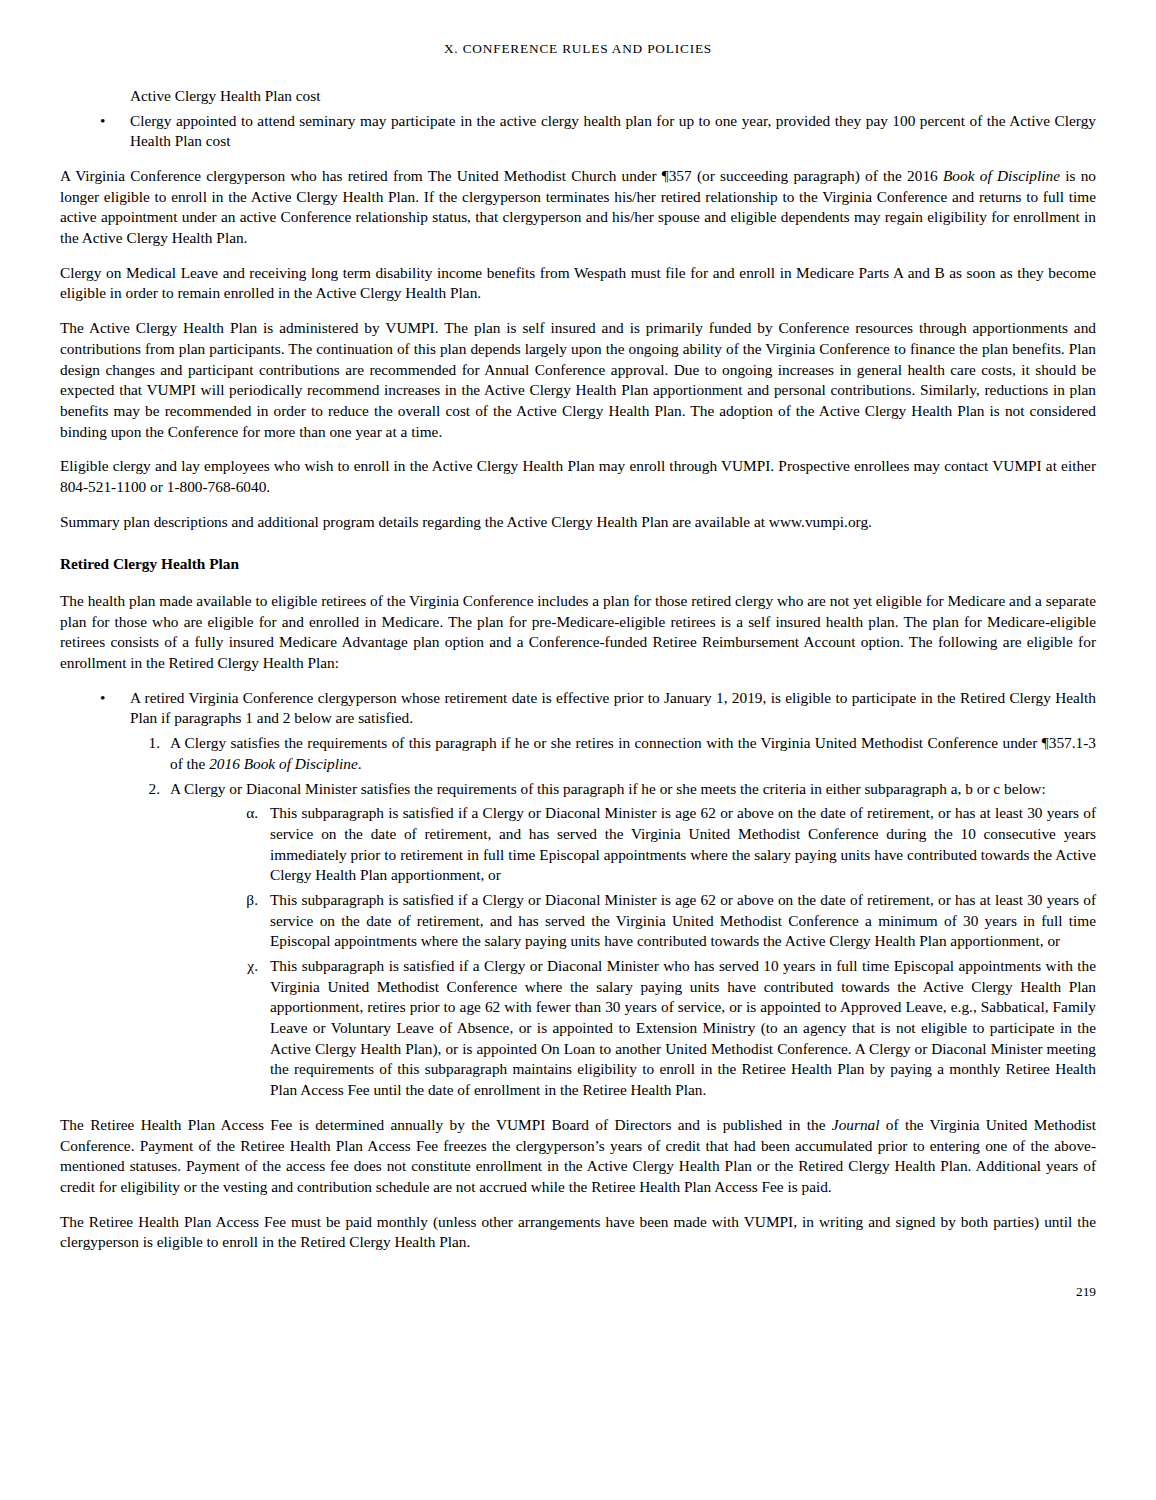X. CONFERENCE RULES AND POLICIES
Active Clergy Health Plan cost
Clergy appointed to attend seminary may participate in the active clergy health plan for up to one year, provided they pay 100 percent of the Active Clergy Health Plan cost
A Virginia Conference clergyperson who has retired from The United Methodist Church under ¶357 (or succeeding paragraph) of the 2016 Book of Discipline is no longer eligible to enroll in the Active Clergy Health Plan. If the clergyperson terminates his/her retired relationship to the Virginia Conference and returns to full time active appointment under an active Conference relationship status, that clergyperson and his/her spouse and eligible dependents may regain eligibility for enrollment in the Active Clergy Health Plan.
Clergy on Medical Leave and receiving long term disability income benefits from Wespath must file for and enroll in Medicare Parts A and B as soon as they become eligible in order to remain enrolled in the Active Clergy Health Plan.
The Active Clergy Health Plan is administered by VUMPI. The plan is self insured and is primarily funded by Conference resources through apportionments and contributions from plan participants. The continuation of this plan depends largely upon the ongoing ability of the Virginia Conference to finance the plan benefits. Plan design changes and participant contributions are recommended for Annual Conference approval. Due to ongoing increases in general health care costs, it should be expected that VUMPI will periodically recommend increases in the Active Clergy Health Plan apportionment and personal contributions. Similarly, reductions in plan benefits may be recommended in order to reduce the overall cost of the Active Clergy Health Plan. The adoption of the Active Clergy Health Plan is not considered binding upon the Conference for more than one year at a time.
Eligible clergy and lay employees who wish to enroll in the Active Clergy Health Plan may enroll through VUMPI. Prospective enrollees may contact VUMPI at either 804-521-1100 or 1-800-768-6040.
Summary plan descriptions and additional program details regarding the Active Clergy Health Plan are available at www.vumpi.org.
Retired Clergy Health Plan
The health plan made available to eligible retirees of the Virginia Conference includes a plan for those retired clergy who are not yet eligible for Medicare and a separate plan for those who are eligible for and enrolled in Medicare. The plan for pre-Medicare-eligible retirees is a self insured health plan. The plan for Medicare-eligible retirees consists of a fully insured Medicare Advantage plan option and a Conference-funded Retiree Reimbursement Account option. The following are eligible for enrollment in the Retired Clergy Health Plan:
A retired Virginia Conference clergyperson whose retirement date is effective prior to January 1, 2019, is eligible to participate in the Retired Clergy Health Plan if paragraphs 1 and 2 below are satisfied.
1. A Clergy satisfies the requirements of this paragraph if he or she retires in connection with the Virginia United Methodist Conference under ¶357.1-3 of the 2016 Book of Discipline.
2. A Clergy or Diaconal Minister satisfies the requirements of this paragraph if he or she meets the criteria in either subparagraph a, b or c below:
α. This subparagraph is satisfied if a Clergy or Diaconal Minister is age 62 or above on the date of retirement, or has at least 30 years of service on the date of retirement, and has served the Virginia United Methodist Conference during the 10 consecutive years immediately prior to retirement in full time Episcopal appointments where the salary paying units have contributed towards the Active Clergy Health Plan apportionment, or
β. This subparagraph is satisfied if a Clergy or Diaconal Minister is age 62 or above on the date of retirement, or has at least 30 years of service on the date of retirement, and has served the Virginia United Methodist Conference a minimum of 30 years in full time Episcopal appointments where the salary paying units have contributed towards the Active Clergy Health Plan apportionment, or
χ. This subparagraph is satisfied if a Clergy or Diaconal Minister who has served 10 years in full time Episcopal appointments with the Virginia United Methodist Conference where the salary paying units have contributed towards the Active Clergy Health Plan apportionment, retires prior to age 62 with fewer than 30 years of service, or is appointed to Approved Leave, e.g., Sabbatical, Family Leave or Voluntary Leave of Absence, or is appointed to Extension Ministry (to an agency that is not eligible to participate in the Active Clergy Health Plan), or is appointed On Loan to another United Methodist Conference. A Clergy or Diaconal Minister meeting the requirements of this subparagraph maintains eligibility to enroll in the Retiree Health Plan by paying a monthly Retiree Health Plan Access Fee until the date of enrollment in the Retiree Health Plan.
The Retiree Health Plan Access Fee is determined annually by the VUMPI Board of Directors and is published in the Journal of the Virginia United Methodist Conference. Payment of the Retiree Health Plan Access Fee freezes the clergyperson’s years of credit that had been accumulated prior to entering one of the above-mentioned statuses. Payment of the access fee does not constitute enrollment in the Active Clergy Health Plan or the Retired Clergy Health Plan. Additional years of credit for eligibility or the vesting and contribution schedule are not accrued while the Retiree Health Plan Access Fee is paid.
The Retiree Health Plan Access Fee must be paid monthly (unless other arrangements have been made with VUMPI, in writing and signed by both parties) until the clergyperson is eligible to enroll in the Retired Clergy Health Plan.
219